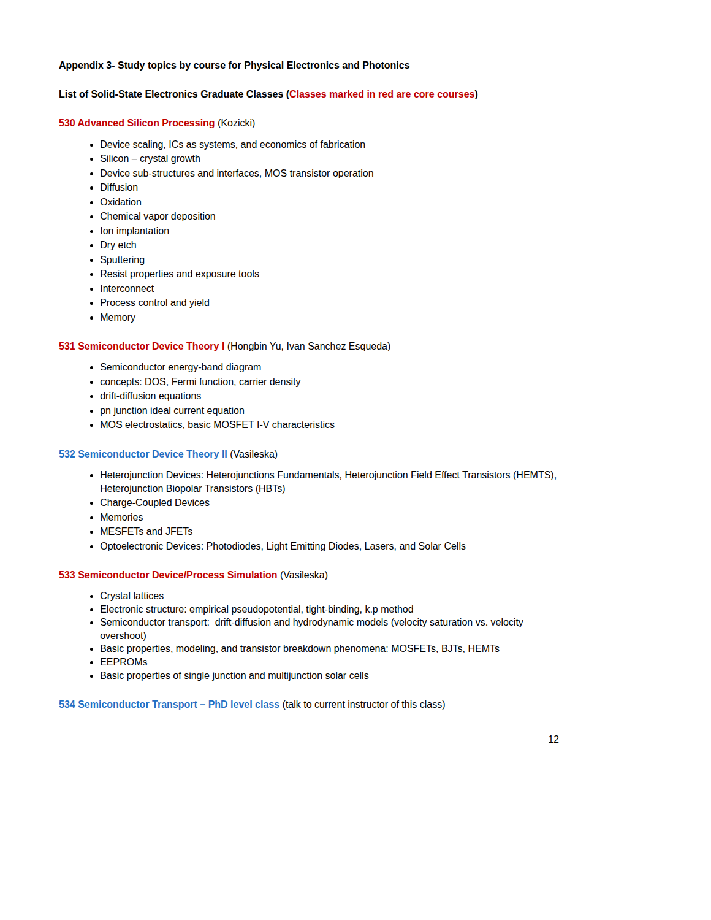Appendix 3- Study topics by course for Physical Electronics and Photonics
List of Solid-State Electronics Graduate Classes (Classes marked in red are core courses)
530 Advanced Silicon Processing (Kozicki)
Device scaling, ICs as systems, and economics of fabrication
Silicon – crystal growth
Device sub-structures and interfaces, MOS transistor operation
Diffusion
Oxidation
Chemical vapor deposition
Ion implantation
Dry etch
Sputtering
Resist properties and exposure tools
Interconnect
Process control and yield
Memory
531 Semiconductor Device Theory I (Hongbin Yu, Ivan Sanchez Esqueda)
Semiconductor energy-band diagram
concepts: DOS, Fermi function, carrier density
drift-diffusion equations
pn junction ideal current equation
MOS electrostatics, basic MOSFET I-V characteristics
532 Semiconductor Device Theory II (Vasileska)
Heterojunction Devices: Heterojunctions Fundamentals, Heterojunction Field Effect Transistors (HEMTS), Heterojunction Biopolar Transistors (HBTs)
Charge-Coupled Devices
Memories
MESFETs and JFETs
Optoelectronic Devices: Photodiodes, Light Emitting Diodes, Lasers, and Solar Cells
533 Semiconductor Device/Process Simulation (Vasileska)
Crystal lattices
Electronic structure: empirical pseudopotential, tight-binding, k.p method
Semiconductor transport: drift-diffusion and hydrodynamic models (velocity saturation vs. velocity overshoot)
Basic properties, modeling, and transistor breakdown phenomena: MOSFETs, BJTs, HEMTs
EEPROMs
Basic properties of single junction and multijunction solar cells
534 Semiconductor Transport – PhD level class (talk to current instructor of this class)
12